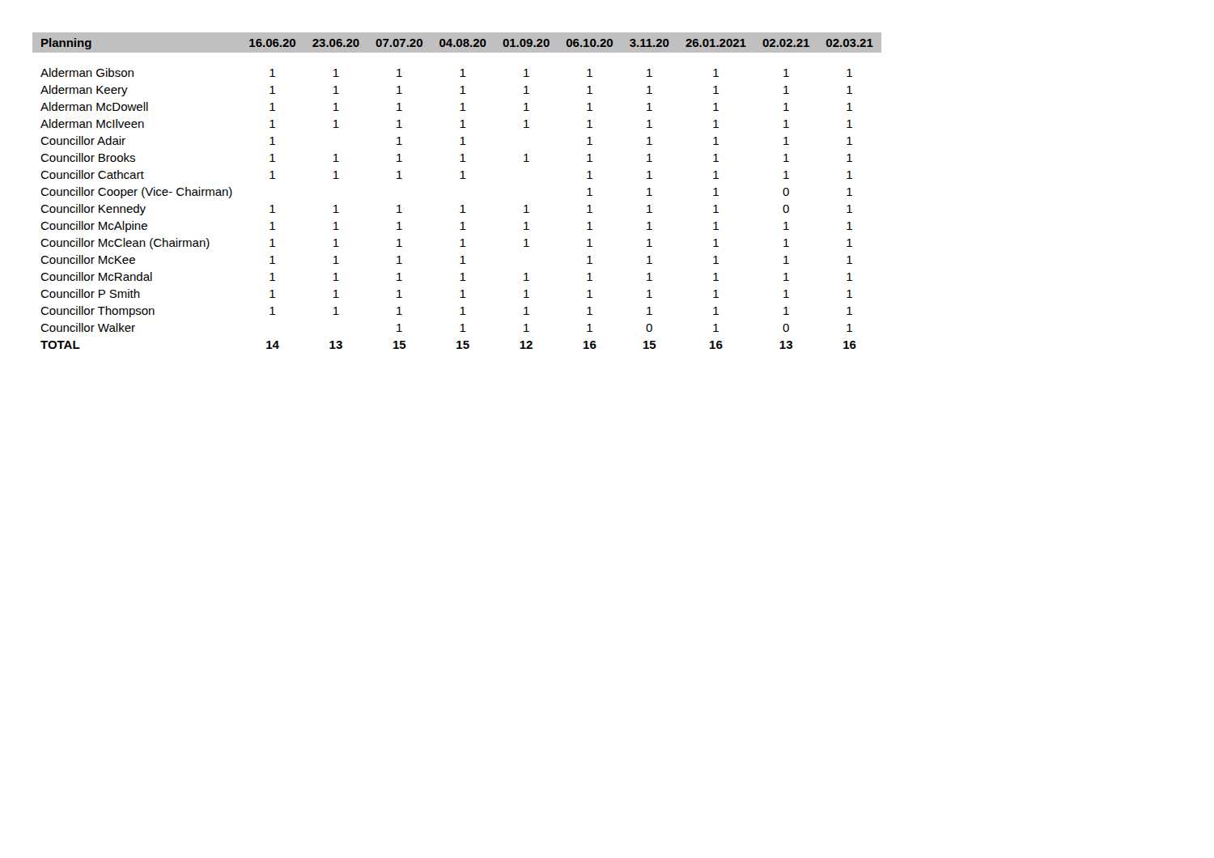| Planning | 16.06.20 | 23.06.20 | 07.07.20 | 04.08.20 | 01.09.20 | 06.10.20 | 3.11.20 | 26.01.2021 | 02.02.21 | 02.03.21 |
| --- | --- | --- | --- | --- | --- | --- | --- | --- | --- | --- |
| Alderman Gibson | 1 | 1 | 1 | 1 | 1 | 1 | 1 | 1 | 1 | 1 |
| Alderman Keery | 1 | 1 | 1 | 1 | 1 | 1 | 1 | 1 | 1 | 1 |
| Alderman McDowell | 1 | 1 | 1 | 1 | 1 | 1 | 1 | 1 | 1 | 1 |
| Alderman McIlveen | 1 | 1 | 1 | 1 | 1 | 1 | 1 | 1 | 1 | 1 |
| Councillor Adair | 1 | | 1 | 1 | | 1 | 1 | 1 | 1 | 1 |
| Councillor Brooks | 1 | 1 | 1 | 1 | 1 | 1 | 1 | 1 | 1 | 1 |
| Councillor Cathcart | 1 | 1 | 1 | 1 | | 1 | 1 | 1 | 1 | 1 |
| Councillor Cooper (Vice- Chairman) | | | | | | 1 | 1 | 1 | 0 | 1 |
| Councillor Kennedy | 1 | 1 | 1 | 1 | 1 | 1 | 1 | 1 | 0 | 1 |
| Councillor McAlpine | 1 | 1 | 1 | 1 | 1 | 1 | 1 | 1 | 1 | 1 |
| Councillor McClean (Chairman) | 1 | 1 | 1 | 1 | 1 | 1 | 1 | 1 | 1 | 1 |
| Councillor McKee | 1 | 1 | 1 | 1 | | 1 | 1 | 1 | 1 | 1 |
| Councillor McRandal | 1 | 1 | 1 | 1 | 1 | 1 | 1 | 1 | 1 | 1 |
| Councillor P Smith | 1 | 1 | 1 | 1 | 1 | 1 | 1 | 1 | 1 | 1 |
| Councillor Thompson | 1 | 1 | 1 | 1 | 1 | 1 | 1 | 1 | 1 | 1 |
| Councillor Walker | | | 1 | 1 | 1 | 1 | 0 | 1 | 0 | 1 |
| TOTAL | 14 | 13 | 15 | 15 | 12 | 16 | 15 | 16 | 13 | 16 |